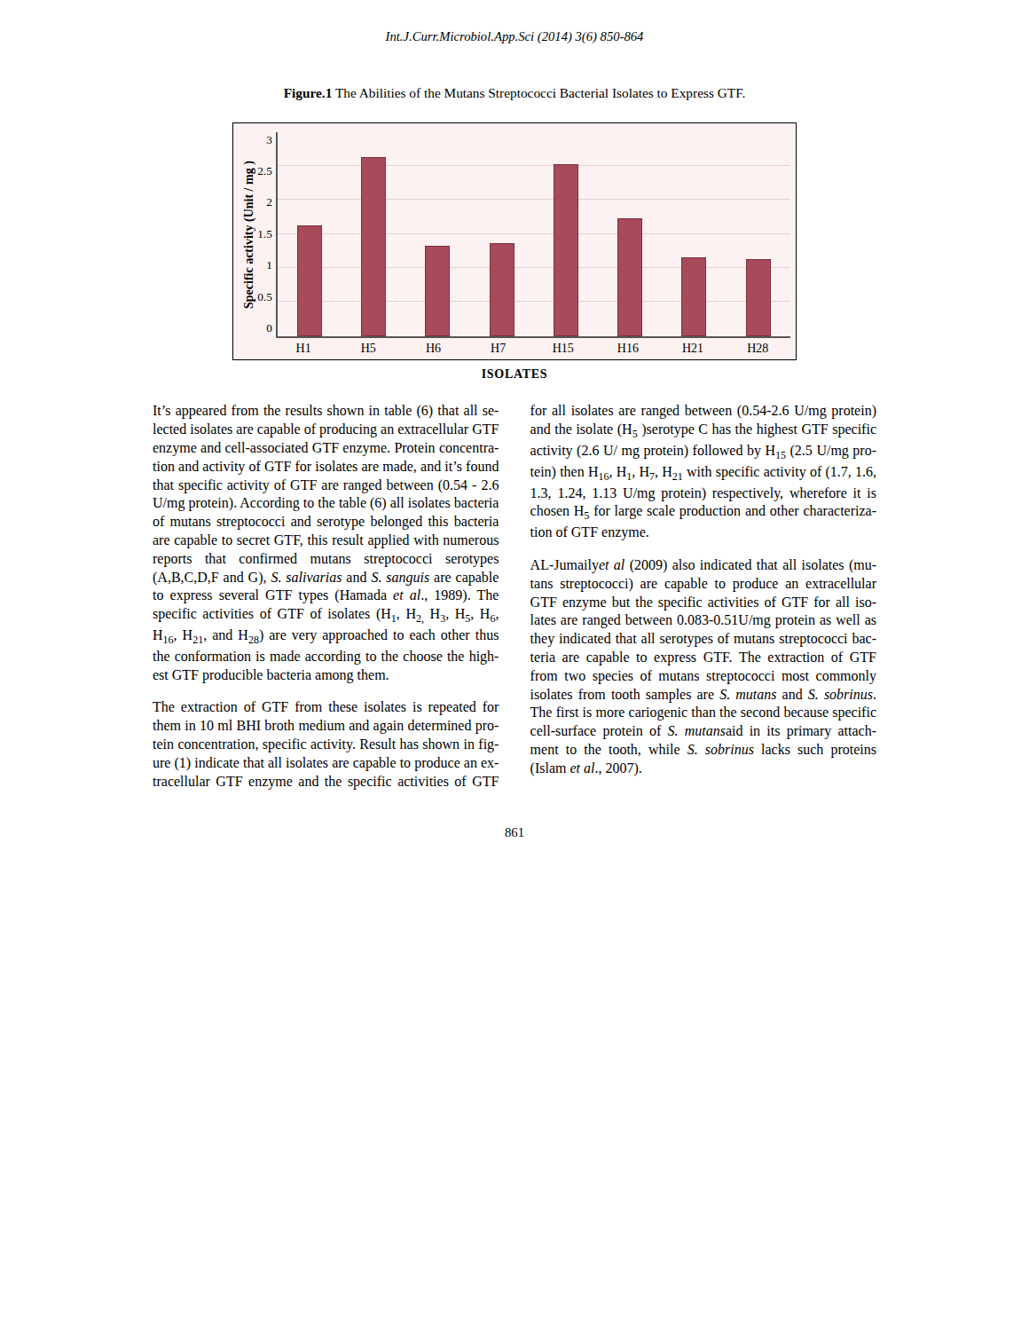Int.J.Curr.Microbiol.App.Sci (2014) 3(6) 850-864
Figure.1 The Abilities of the Mutans Streptococci Bacterial Isolates to Express GTF.
Specific activity (Unit / mg )
3
2.5
2
1.5
1
0.5
0
H1 H5 H6 H7 H15 H16 H21 H28
ISOLATES
It’s appeared from the results shown in table (6) that all selected isolates are capable of producing an extracellular GTF enzyme and cell-associated GTF enzyme. Protein concentration and activity of GTF for isolates are made, and it’s found that specific activity of GTF are ranged between (0.54 - 2.6 U/mg protein). According to the table (6) all isolates bacteria of mutans streptococci and serotype belonged this bacteria are capable to secret GTF, this result applied with numerous reports that confirmed mutans streptococci serotypes (A,B,C,D,F and G), S. salivarias and S. sanguis are capable to express several GTF types (Hamada et al., 1989). The specific activities of GTF of isolates (H1, H2, H3, H5, H6, H16, H21, and H28) are very approached to each other thus the conformation is made according to the choose the highest GTF producible bacteria among them.
The extraction of GTF from these isolates is repeated for them in 10 ml BHI broth medium and again determined protein concentration, specific activity. Result has shown in figure (1) indicate that all isolates are capable to produce an extracellular GTF enzyme and the specific activities of GTF for all isolates are ranged between (0.54-2.6 U/mg protein) and the isolate (H5 )serotype C has the highest GTF specific activity (2.6 U/ mg protein) followed by H15 (2.5 U/mg protein) then H16, H1, H7, H21 with specific activity of (1.7, 1.6, 1.3, 1.24, 1.13 U/mg protein) respectively, wherefore it is chosen H5 for large scale production and other characterization of GTF enzyme.
AL-Jumailyet al (2009) also indicated that all isolates (mutans streptococci) are capable to produce an extracellular GTF enzyme but the specific activities of GTF for all isolates are ranged between 0.083-0.51U/mg protein as well as they indicated that all serotypes of mutans streptococci bacteria are capable to express GTF. The extraction of GTF from two species of mutans streptococci most commonly isolates from tooth samples are S. mutans and S. sobrinus. The first is more cariogenic than the second because specific cell-surface protein of S. mutansaid in its primary attachment to the tooth, while S. sobrinus lacks such proteins (Islam et al., 2007).
861